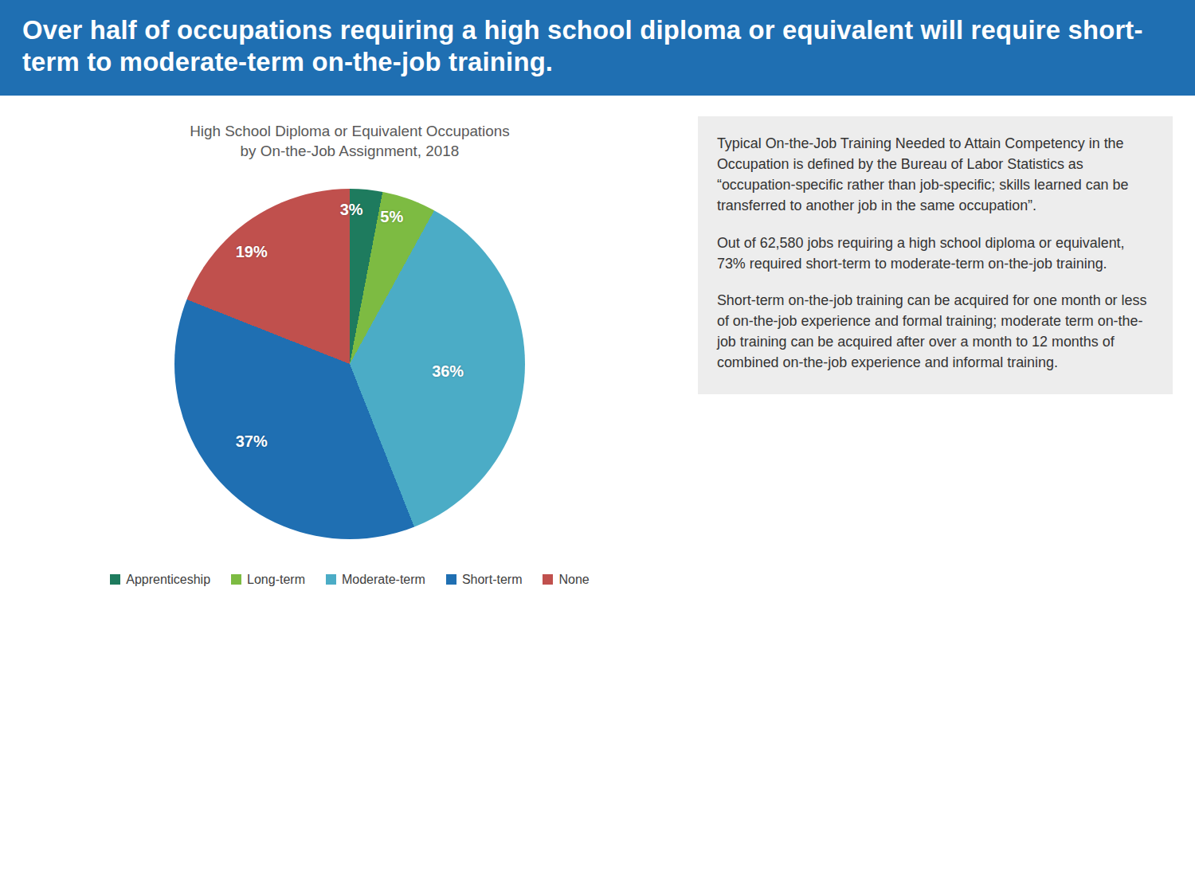Over half of occupations requiring a high school diploma or equivalent will require short-term to moderate-term on-the-job training.
High School Diploma or Equivalent Occupations
by On-the-Job Assignment, 2018
3% 5% 36% 37% 19%
Apprenticeship Long-term Moderate-term Short-term None
Typical On-the-Job Training Needed to Attain Competency in the Occupation is defined by the Bureau of Labor Statistics as “occupation-specific rather than job-specific; skills learned can be transferred to another job in the same occupation”.
Out of 62,580 jobs requiring a high school diploma or equivalent, 73% required short-term to moderate-term on-the-job training.
Short-term on-the-job training can be acquired for one month or less of on-the-job experience and formal training; moderate term on-the-job training can be acquired after over a month to 12 months of combined on-the-job experience and informal training.